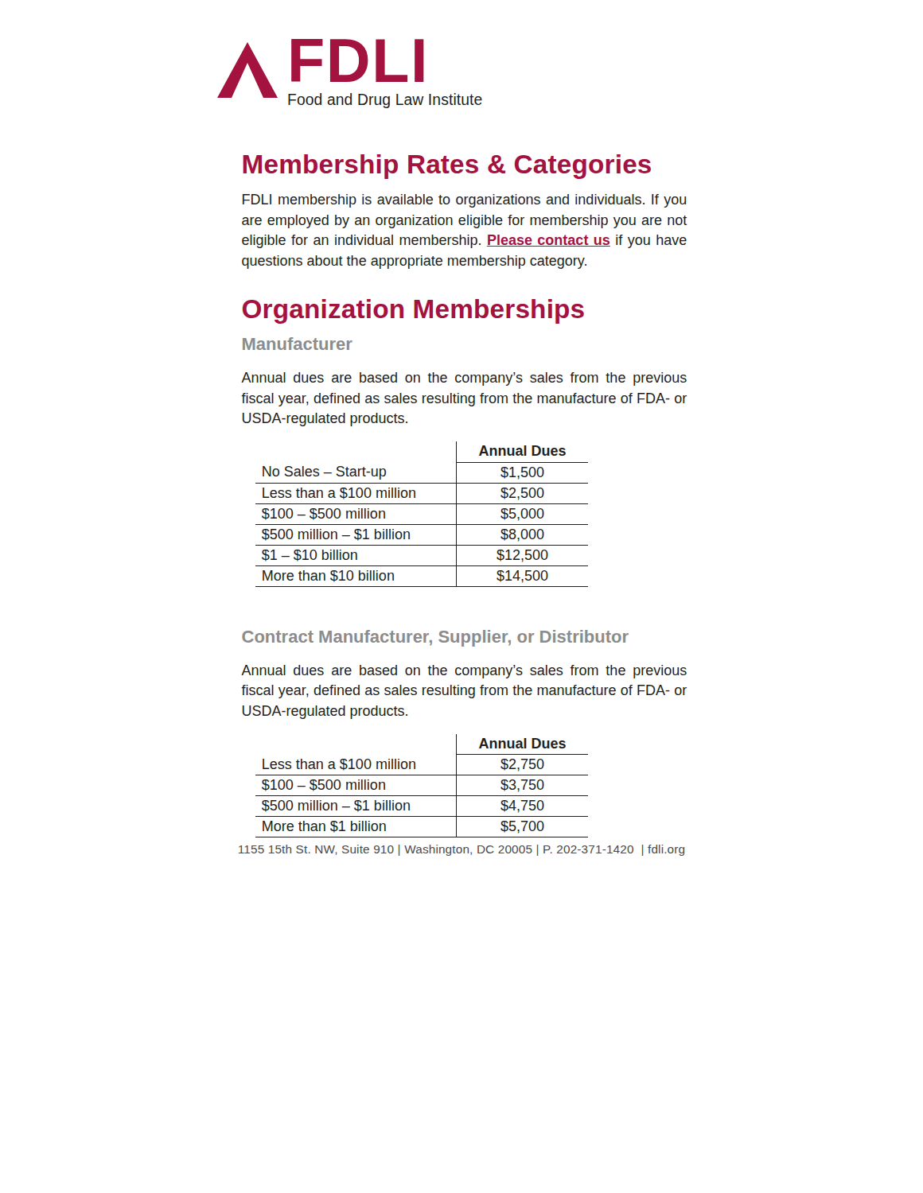FDLI
Food and Drug Law Institute
Membership Rates & Categories
FDLI membership is available to organizations and individuals. If you are employed by an organization eligible for membership you are not eligible for an individual membership. Please contact us if you have questions about the appropriate membership category.
Organization Memberships
Manufacturer
Annual dues are based on the company’s sales from the previous fiscal year, defined as sales resulting from the manufacture of FDA- or USDA-regulated products.
| | Annual Dues |
| --- | --- |
| No Sales – Start-up | $1,500 |
| Less than a $100 million | $2,500 |
| $100 – $500 million | $5,000 |
| $500 million – $1 billion | $8,000 |
| $1 – $10 billion | $12,500 |
| More than $10 billion | $14,500 |
Contract Manufacturer, Supplier, or Distributor
Annual dues are based on the company’s sales from the previous fiscal year, defined as sales resulting from the manufacture of FDA- or USDA-regulated products.
| | Annual Dues |
| --- | --- |
| Less than a $100 million | $2,750 |
| $100 – $500 million | $3,750 |
| $500 million – $1 billion | $4,750 |
| More than $1 billion | $5,700 |
1155 15th St. NW, Suite 910 | Washington, DC 20005 | P. 202-371-1420 | fdli.org